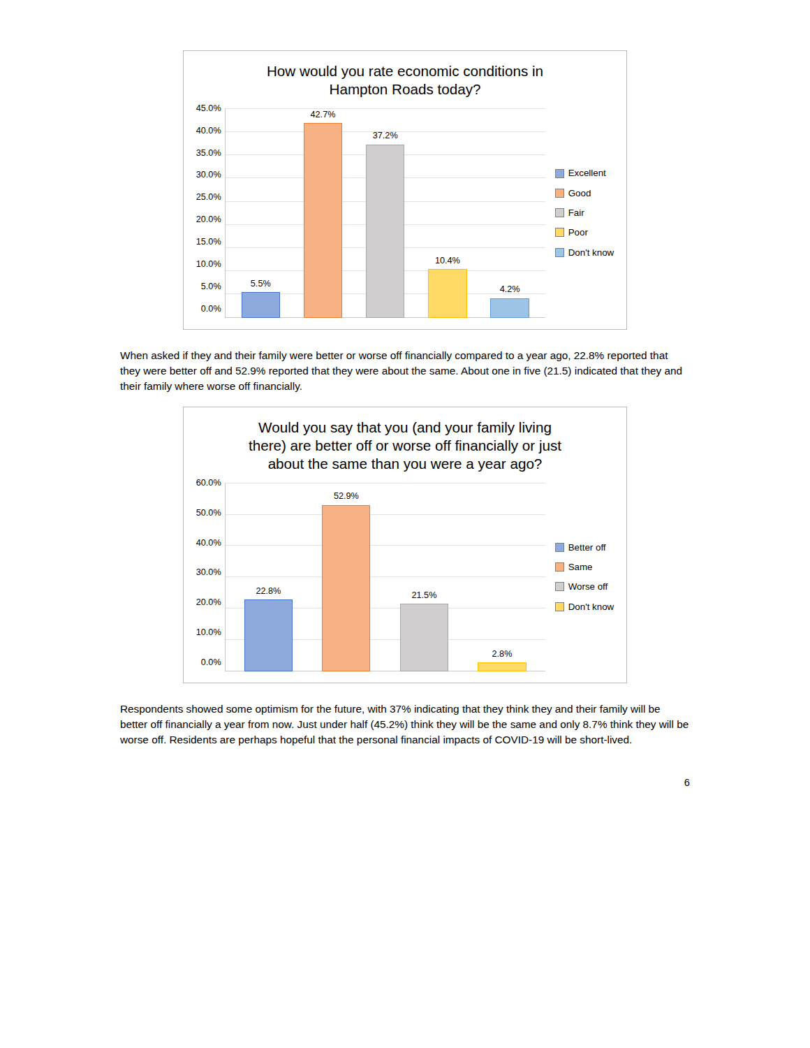How would you rate economic conditions in
Hampton Roads today?
45.0% 40.0% 35.0% 30.0% 25.0% 20.0% 15.0% 10.0% 5.0% 0.0%
5.5%
42.7%
37.2%
10.4%
4.2%
Excellent
Good
Fair
Poor
Don't know
When asked if they and their family were better or worse off financially compared to a year ago, 22.8% reported that they were better off and 52.9% reported that they were about the same. About one in five (21.5) indicated that they and their family where worse off financially.
Would you say that you (and your family living
there) are better off or worse off financially or just
about the same than you were a year ago?
60.0% 50.0% 40.0% 30.0% 20.0% 10.0% 0.0%
22.8%
52.9%
21.5%
2.8%
Better off
Same
Worse off
Don't know
Respondents showed some optimism for the future, with 37% indicating that they think they and their family will be better off financially a year from now. Just under half (45.2%) think they will be the same and only 8.7% think they will be worse off. Residents are perhaps hopeful that the personal financial impacts of COVID-19 will be short-lived.
6